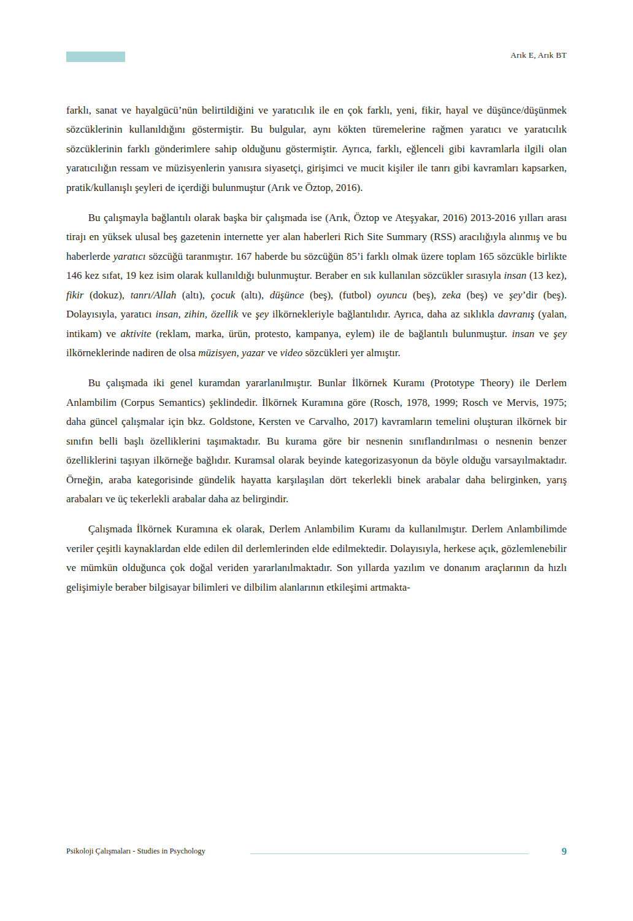Arık E, Arık BT
farklı, sanat ve hayalgücü’nün belirtildiğini ve yaratıcılık ile en çok farklı, yeni, fikir, hayal ve düşünce/düşünmek sözcüklerinin kullanıldığını göstermiştir. Bu bulgular, aynı kökten türemelerine rağmen yaratıcı ve yaratıcılık sözcüklerinin farklı gönderimlere sahip olduğunu göstermiştir. Ayrıca, farklı, eğlenceli gibi kavramlarla ilgili olan yaratıcılığın ressam ve müzisyenlerin yanısıra siyasetçi, girişimci ve mucit kişiler ile tanrı gibi kavramları kapsarken, pratik/kullanışlı şeyleri de içerdiği bulunmuştur (Arık ve Öztop, 2016).
Bu çalışmayla bağlantılı olarak başka bir çalışmada ise (Arık, Öztop ve Ateşyakar, 2016) 2013-2016 yılları arası tirajı en yüksek ulusal beş gazetenin internette yer alan haberleri Rich Site Summary (RSS) aracılığıyla alınmış ve bu haberlerde yaratıcı sözcüğü taranmıştır. 167 haberde bu sözcüğün 85’i farklı olmak üzere toplam 165 sözcükle birlikte 146 kez sıfat, 19 kez isim olarak kullanıldığı bulunmuştur. Beraber en sık kullanılan sözcükler sırasıyla insan (13 kez), fikir (dokuz), tanrı/Allah (altı), çocuk (altı), düşünce (beş), (futbol) oyuncu (beş), zeka (beş) ve şey’dir (beş). Dolayısıyla, yaratıcı insan, zihin, özellik ve şey ilkörnekleriyle bağlantılıdır. Ayrıca, daha az sıklıkla davranış (yalan, intikam) ve aktivite (reklam, marka, ürün, protesto, kampanya, eylem) ile de bağlantılı bulunmuştur. insan ve şey ilkörneklerinde nadiren de olsa müzisyen, yazar ve video sözcükleri yer almıştır.
Bu çalışmada iki genel kuramdan yararlanılmıştır. Bunlar İlkörnek Kuramı (Prototype Theory) ile Derlem Anlambilim (Corpus Semantics) şeklindedir. İlkörnek Kuramına göre (Rosch, 1978, 1999; Rosch ve Mervis, 1975; daha güncel çalışmalar için bkz. Goldstone, Kersten ve Carvalho, 2017) kavramların temelini oluşturan ilkörnek bir sınıfın belli başlı özelliklerini taşımaktadır. Bu kurama göre bir nesnenin sınıflandırılması o nesnenin benzer özelliklerini taşıyan ilkörneğe bağlıdır. Kuramsal olarak beyinde kategorizasyonun da böyle olduğu varsayılmaktadır. Örneğin, araba kategorisinde gündelik hayatta karşılaşılan dört tekerlekli binek arabalar daha belirginken, yarış arabaları ve üç tekerlekli arabalar daha az belirgindir.
Çalışmada İlkörnek Kuramına ek olarak, Derlem Anlambilim Kuramı da kullanılmıştır. Derlem Anlambilimde veriler çeşitli kaynaklardan elde edilen dil derlemlerinden elde edilmektedir. Dolayısıyla, herkese açık, gözlemlenebilir ve mümkün olduğunca çok doğal veriden yararlanılmaktadır. Son yıllarda yazılım ve donanım araçlarının da hızlı gelişimiyle beraber bilgisayar bilimleri ve dilbilim alanlarının etkileşimi artmakta-
Psikoloji Çalışmaları - Studies in Psychology
9